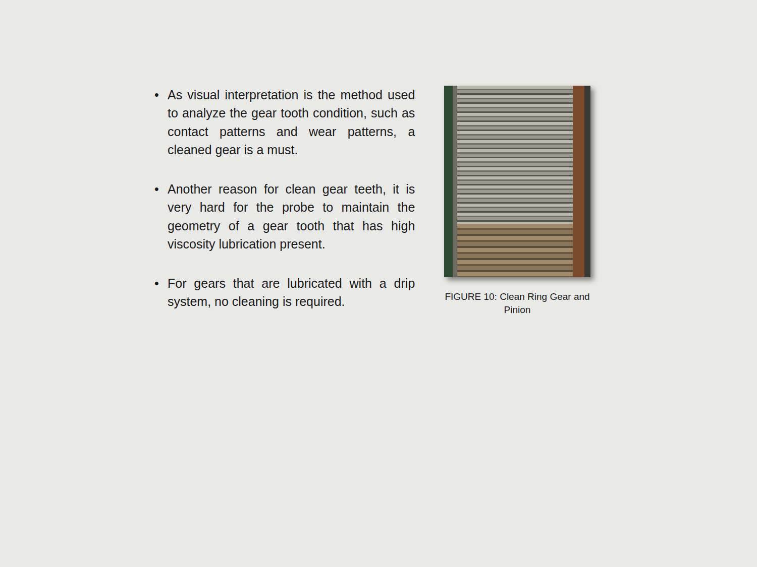As visual interpretation is the method used to analyze the gear tooth condition, such as contact patterns and wear patterns, a cleaned gear is a must.
Another reason for clean gear teeth, it is very hard for the probe to maintain the geometry of a gear tooth that has high viscosity lubrication present.
For gears that are lubricated with a drip system, no cleaning is required.
FIGURE 10: Clean Ring Gear and Pinion